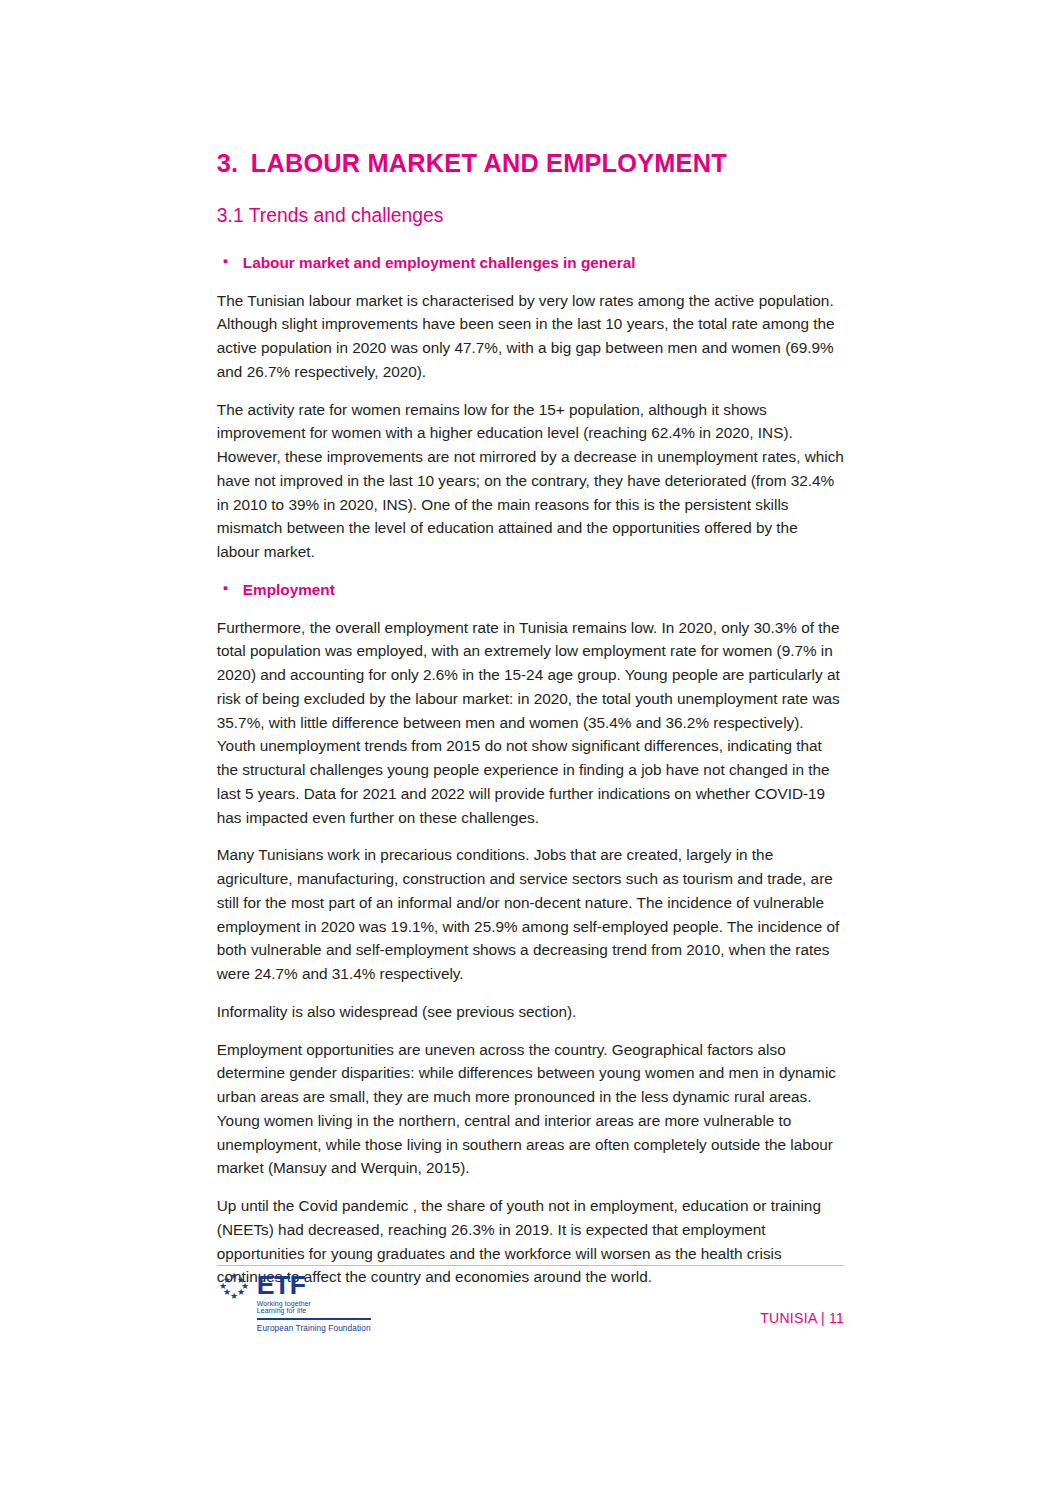3. LABOUR MARKET AND EMPLOYMENT
3.1 Trends and challenges
Labour market and employment challenges in general
The Tunisian labour market is characterised by very low rates among the active population. Although slight improvements have been seen in the last 10 years, the total rate among the active population in 2020 was only 47.7%, with a big gap between men and women (69.9% and 26.7% respectively, 2020).
The activity rate for women remains low for the 15+ population, although it shows improvement for women with a higher education level (reaching 62.4% in 2020, INS). However, these improvements are not mirrored by a decrease in unemployment rates, which have not improved in the last 10 years; on the contrary, they have deteriorated (from 32.4% in 2010 to 39% in 2020, INS). One of the main reasons for this is the persistent skills mismatch between the level of education attained and the opportunities offered by the labour market.
Employment
Furthermore, the overall employment rate in Tunisia remains low. In 2020, only 30.3% of the total population was employed, with an extremely low employment rate for women (9.7% in 2020) and accounting for only 2.6% in the 15-24 age group. Young people are particularly at risk of being excluded by the labour market: in 2020, the total youth unemployment rate was 35.7%, with little difference between men and women (35.4% and 36.2% respectively). Youth unemployment trends from 2015 do not show significant differences, indicating that the structural challenges young people experience in finding a job have not changed in the last 5 years. Data for 2021 and 2022 will provide further indications on whether COVID-19 has impacted even further on these challenges.
Many Tunisians work in precarious conditions. Jobs that are created, largely in the agriculture, manufacturing, construction and service sectors such as tourism and trade, are still for the most part of an informal and/or non-decent nature. The incidence of vulnerable employment in 2020 was 19.1%, with 25.9% among self-employed people. The incidence of both vulnerable and self-employment shows a decreasing trend from 2010, when the rates were 24.7% and 31.4% respectively.
Informality is also widespread (see previous section).
Employment opportunities are uneven across the country. Geographical factors also determine gender disparities: while differences between young women and men in dynamic urban areas are small, they are much more pronounced in the less dynamic rural areas. Young women living in the northern, central and interior areas are more vulnerable to unemployment, while those living in southern areas are often completely outside the labour market (Mansuy and Werquin, 2015).
Up until the Covid pandemic , the share of youth not in employment, education or training (NEETs) had decreased, reaching 26.3% in 2019. It is expected that employment opportunities for young graduates and the workforce will worsen as the health crisis continues to affect the country and economies around the world.
★★★★ ★★★★
ETF
Working together
Learning for life
European Training Foundation
TUNISIA | 11